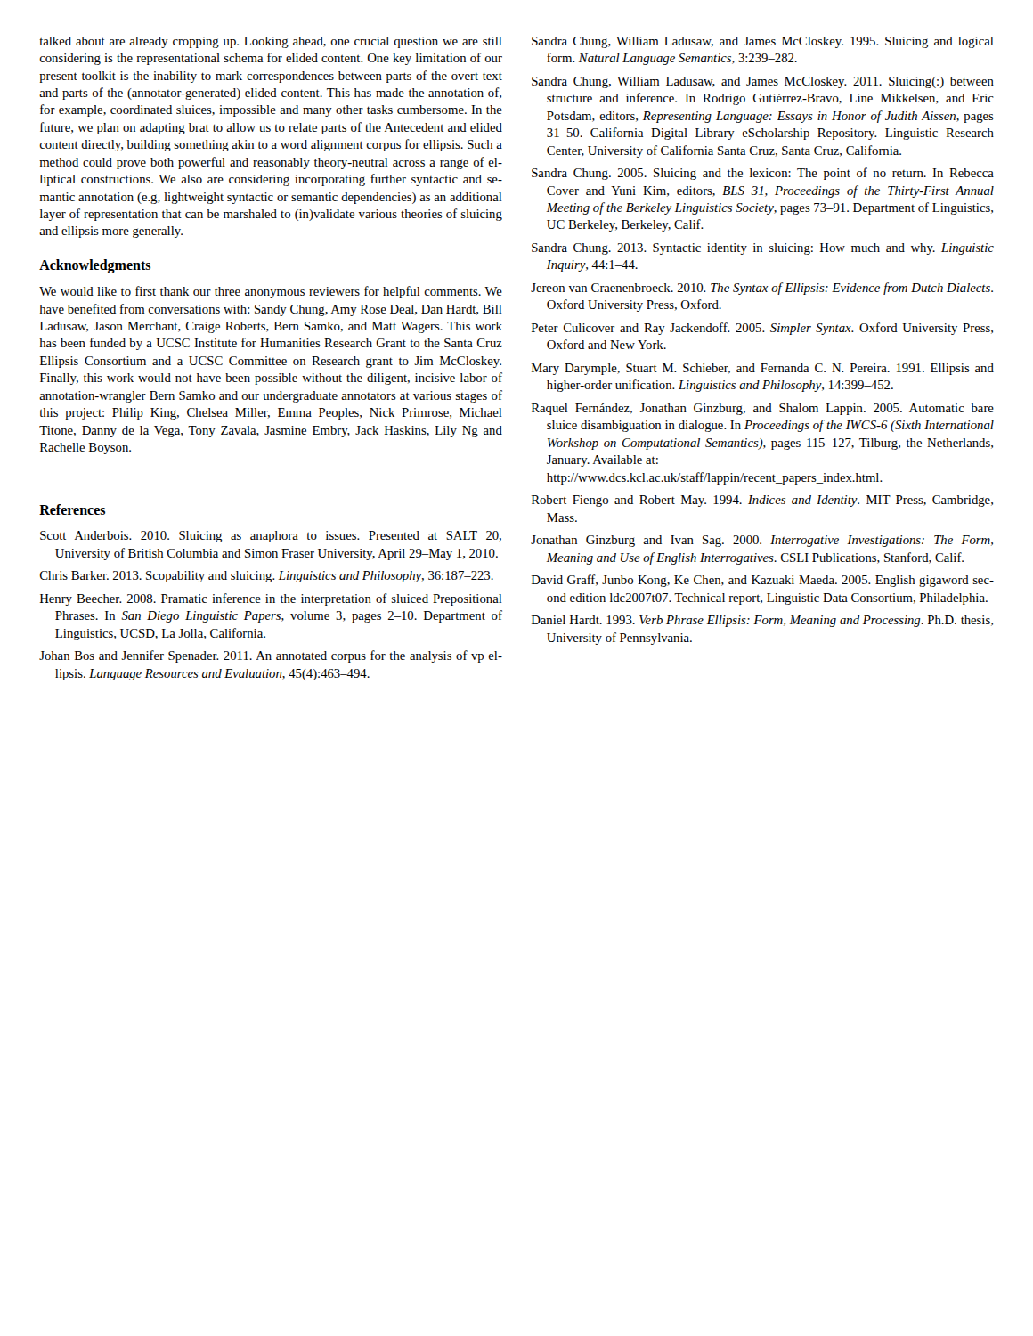talked about are already cropping up. Looking ahead, one crucial question we are still considering is the representational schema for elided content. One key limitation of our present toolkit is the inability to mark correspondences between parts of the overt text and parts of the (annotator-generated) elided content. This has made the annotation of, for example, coordinated sluices, impossible and many other tasks cumbersome. In the future, we plan on adapting brat to allow us to relate parts of the Antecedent and elided content directly, building something akin to a word alignment corpus for ellipsis. Such a method could prove both powerful and reasonably theory-neutral across a range of elliptical constructions. We also are considering incorporating further syntactic and semantic annotation (e.g, lightweight syntactic or semantic dependencies) as an additional layer of representation that can be marshaled to (in)validate various theories of sluicing and ellipsis more generally.
Acknowledgments
We would like to first thank our three anonymous reviewers for helpful comments. We have benefited from conversations with: Sandy Chung, Amy Rose Deal, Dan Hardt, Bill Ladusaw, Jason Merchant, Craige Roberts, Bern Samko, and Matt Wagers. This work has been funded by a UCSC Institute for Humanities Research Grant to the Santa Cruz Ellipsis Consortium and a UCSC Committee on Research grant to Jim McCloskey. Finally, this work would not have been possible without the diligent, incisive labor of annotation-wrangler Bern Samko and our undergraduate annotators at various stages of this project: Philip King, Chelsea Miller, Emma Peoples, Nick Primrose, Michael Titone, Danny de la Vega, Tony Zavala, Jasmine Embry, Jack Haskins, Lily Ng and Rachelle Boyson.
References
Scott Anderbois. 2010. Sluicing as anaphora to issues. Presented at SALT 20, University of British Columbia and Simon Fraser University, April 29–May 1, 2010.
Chris Barker. 2013. Scopability and sluicing. Linguistics and Philosophy, 36:187–223.
Henry Beecher. 2008. Pramatic inference in the interpretation of sluiced Prepositional Phrases. In San Diego Linguistic Papers, volume 3, pages 2–10. Department of Linguistics, UCSD, La Jolla, California.
Johan Bos and Jennifer Spenader. 2011. An annotated corpus for the analysis of vp ellipsis. Language Resources and Evaluation, 45(4):463–494.
Sandra Chung, William Ladusaw, and James McCloskey. 1995. Sluicing and logical form. Natural Language Semantics, 3:239–282.
Sandra Chung, William Ladusaw, and James McCloskey. 2011. Sluicing(:) between structure and inference. In Rodrigo Gutiérrez-Bravo, Line Mikkelsen, and Eric Potsdam, editors, Representing Language: Essays in Honor of Judith Aissen, pages 31–50. California Digital Library eScholarship Repository. Linguistic Research Center, University of California Santa Cruz, Santa Cruz, California.
Sandra Chung. 2005. Sluicing and the lexicon: The point of no return. In Rebecca Cover and Yuni Kim, editors, BLS 31, Proceedings of the Thirty-First Annual Meeting of the Berkeley Linguistics Society, pages 73–91. Department of Linguistics, UC Berkeley, Berkeley, Calif.
Sandra Chung. 2013. Syntactic identity in sluicing: How much and why. Linguistic Inquiry, 44:1–44.
Jereon van Craenenbroeck. 2010. The Syntax of Ellipsis: Evidence from Dutch Dialects. Oxford University Press, Oxford.
Peter Culicover and Ray Jackendoff. 2005. Simpler Syntax. Oxford University Press, Oxford and New York.
Mary Darymple, Stuart M. Schieber, and Fernanda C. N. Pereira. 1991. Ellipsis and higher-order unification. Linguistics and Philosophy, 14:399–452.
Raquel Fernández, Jonathan Ginzburg, and Shalom Lappin. 2005. Automatic bare sluice disambiguation in dialogue. In Proceedings of the IWCS-6 (Sixth International Workshop on Computational Semantics), pages 115–127, Tilburg, the Netherlands, January. Available at:
http://www.dcs.kcl.ac.uk/staff/lappin/recent_papers_index.html.
Robert Fiengo and Robert May. 1994. Indices and Identity. MIT Press, Cambridge, Mass.
Jonathan Ginzburg and Ivan Sag. 2000. Interrogative Investigations: The Form, Meaning and Use of English Interrogatives. CSLI Publications, Stanford, Calif.
David Graff, Junbo Kong, Ke Chen, and Kazuaki Maeda. 2005. English gigaword second edition ldc2007t07. Technical report, Linguistic Data Consortium, Philadelphia.
Daniel Hardt. 1993. Verb Phrase Ellipsis: Form, Meaning and Processing. Ph.D. thesis, University of Pennsylvania.